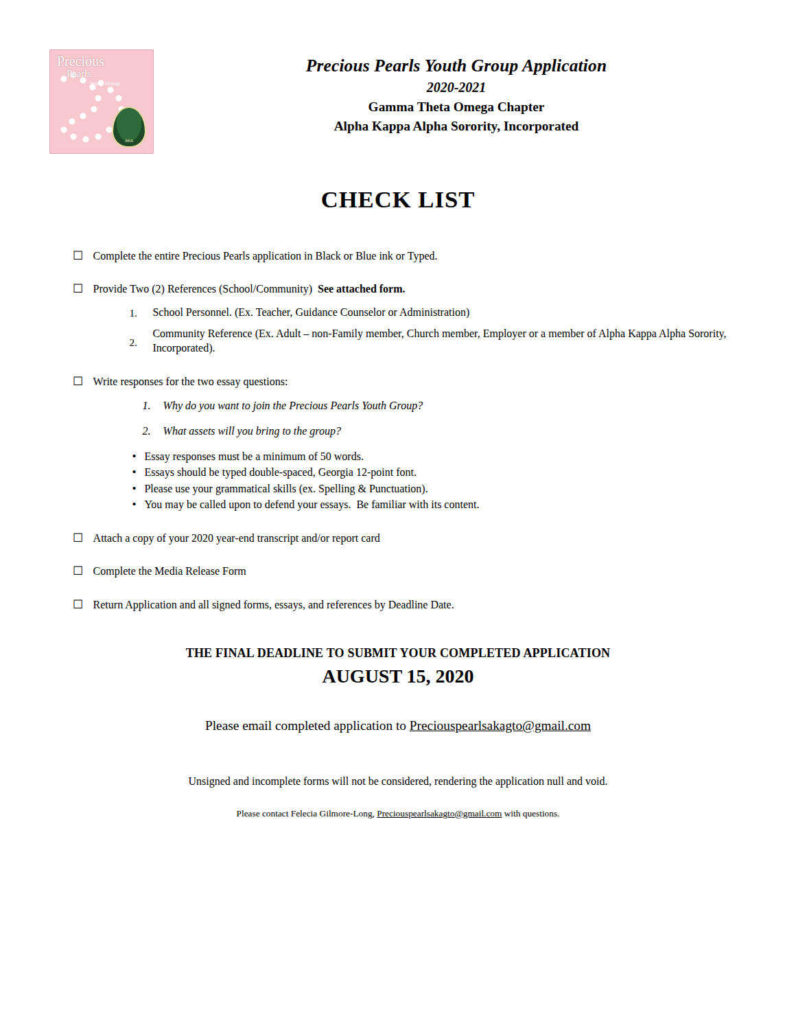PreciousPearls
Youth Group
AKA
Precious Pearls Youth Group Application
2020-2021
Gamma Theta Omega Chapter
Alpha Kappa Alpha Sorority, Incorporated
CHECK LIST
Complete the entire Precious Pearls application in Black or Blue ink or Typed.
Provide Two (2) References (School/Community) See attached form.
School Personnel. (Ex. Teacher, Guidance Counselor or Administration)
Community Reference (Ex. Adult – non-Family member, Church member, Employer or a member of Alpha Kappa Alpha Sorority, Incorporated).
Write responses for the two essay questions:
Why do you want to join the Precious Pearls Youth Group?
What assets will you bring to the group?
Essay responses must be a minimum of 50 words.
Essays should be typed double-spaced, Georgia 12-point font.
Please use your grammatical skills (ex. Spelling & Punctuation).
You may be called upon to defend your essays. Be familiar with its content.
Attach a copy of your 2020 year-end transcript and/or report card
Complete the Media Release Form
Return Application and all signed forms, essays, and references by Deadline Date.
THE FINAL DEADLINE TO SUBMIT YOUR COMPLETED APPLICATION
AUGUST 15, 2020
Please email completed application to Preciouspearlsakagto@gmail.com
Unsigned and incomplete forms will not be considered, rendering the application null and void.
Please contact Felecia Gilmore-Long, Preciouspearlsakagto@gmail.com with questions.